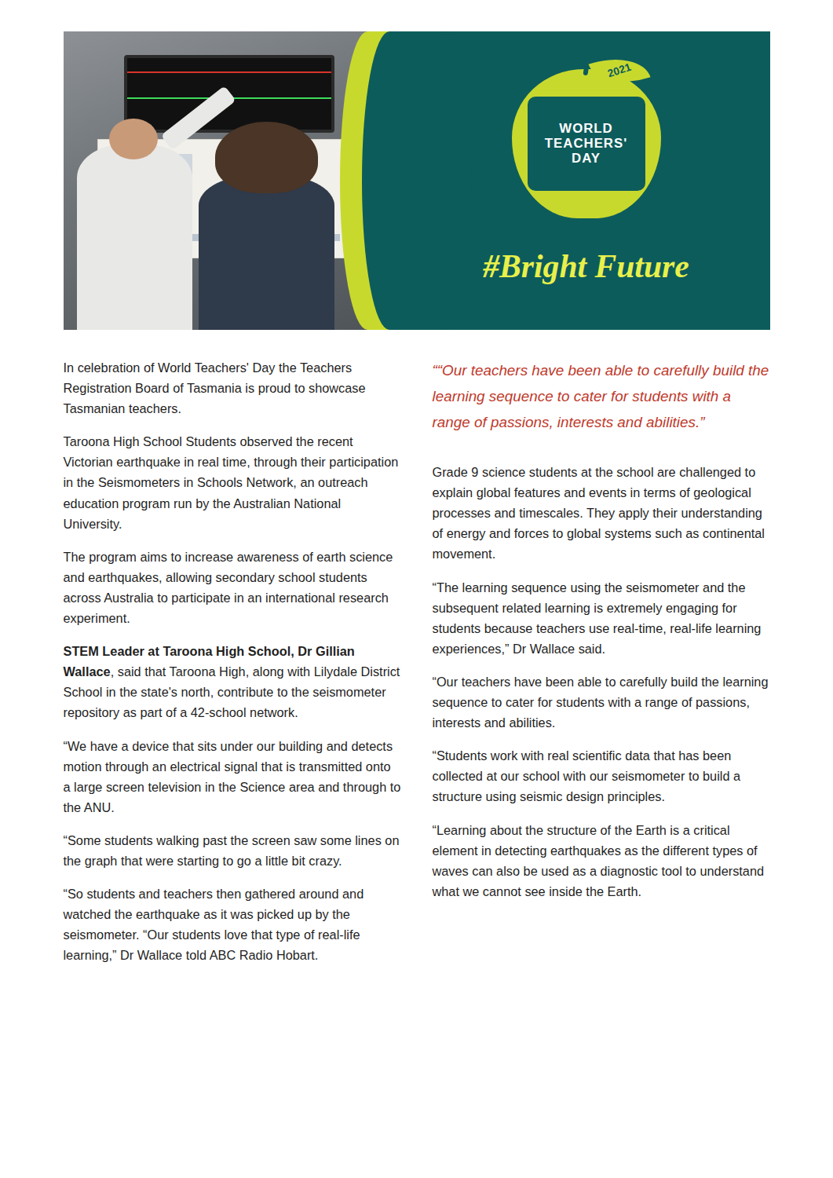2021
World Teachers' Day
#Bright Future
In celebration of World Teachers' Day the Teachers Registration Board of Tasmania is proud to showcase Tasmanian teachers.
Taroona High School Students observed the recent Victorian earthquake in real time, through their participation in the Seismometers in Schools Network, an outreach education program run by the Australian National University.
The program aims to increase awareness of earth science and earthquakes, allowing secondary school students across Australia to participate in an international research experiment.
STEM Leader at Taroona High School, Dr Gillian Wallace, said that Taroona High, along with Lilydale District School in the state's north, contribute to the seismometer repository as part of a 42-school network.
“We have a device that sits under our building and detects motion through an electrical signal that is transmitted onto a large screen television in the Science area and through to the ANU.
“Some students walking past the screen saw some lines on the graph that were starting to go a little bit crazy.
“So students and teachers then gathered around and watched the earthquake as it was picked up by the seismometer. “Our students love that type of real-life learning,” Dr Wallace told ABC Radio Hobart.
““Our teachers have been able to carefully build the learning sequence to cater for students with a range of passions, interests and abilities.”
Grade 9 science students at the school are challenged to explain global features and events in terms of geological processes and timescales. They apply their understanding of energy and forces to global systems such as continental movement.
“The learning sequence using the seismometer and the subsequent related learning is extremely engaging for students because teachers use real-time, real-life learning experiences,” Dr Wallace said.
“Our teachers have been able to carefully build the learning sequence to cater for students with a range of passions, interests and abilities.
“Students work with real scientific data that has been collected at our school with our seismometer to build a structure using seismic design principles.
“Learning about the structure of the Earth is a critical element in detecting earthquakes as the different types of waves can also be used as a diagnostic tool to understand what we cannot see inside the Earth.